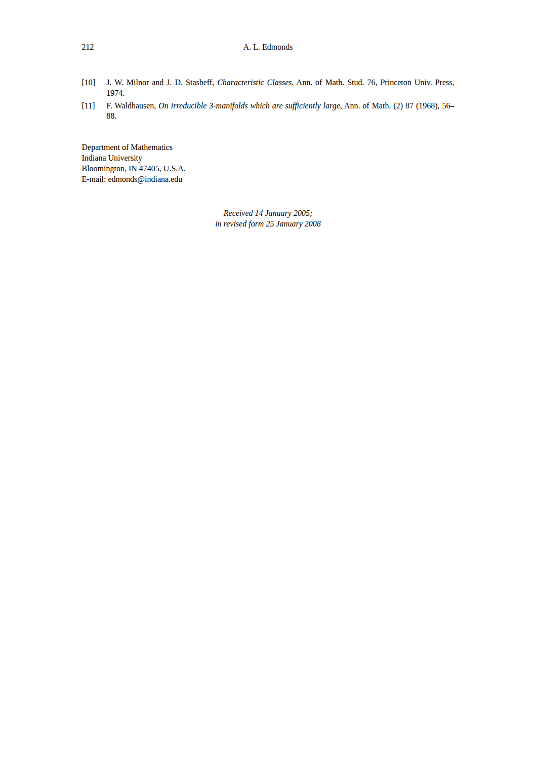212 A. L. Edmonds
[10] J. W. Milnor and J. D. Stasheff, Characteristic Classes, Ann. of Math. Stud. 76, Princeton Univ. Press, 1974.
[11] F. Waldhausen, On irreducible 3-manifolds which are sufficiently large, Ann. of Math. (2) 87 (1968), 56–88.
Department of Mathematics
Indiana University
Bloomington, IN 47405, U.S.A.
E-mail: edmonds@indiana.edu
Received 14 January 2005;
in revised form 25 January 2008